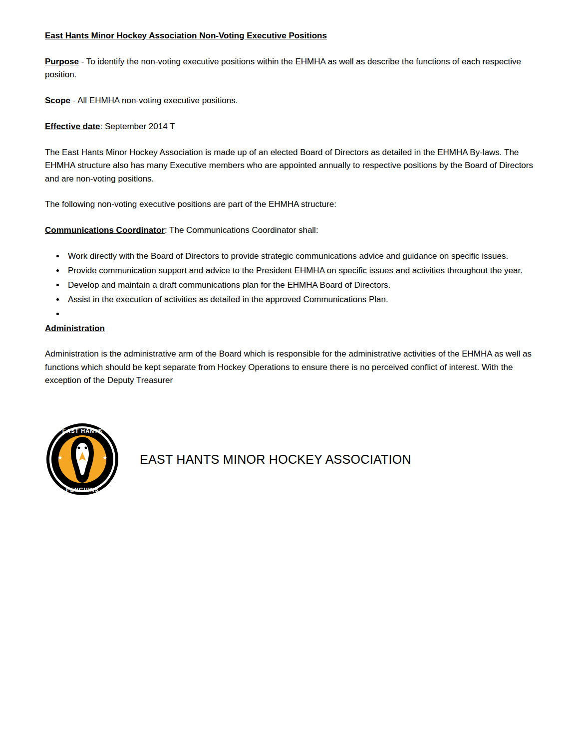East Hants Minor Hockey Association Non-Voting Executive Positions
Purpose - To identify the non-voting executive positions within the EHMHA as well as describe the functions of each respective position.
Scope - All EHMHA non-voting executive positions.
Effective date: September 2014 T
The East Hants Minor Hockey Association is made up of an elected Board of Directors as detailed in the EHMHA By-laws. The EHMHA structure also has many Executive members who are appointed annually to respective positions by the Board of Directors and are non-voting positions.
The following non-voting executive positions are part of the EHMHA structure:
Communications Coordinator: The Communications Coordinator shall:
Work directly with the Board of Directors to provide strategic communications advice and guidance on specific issues.
Provide communication support and advice to the President EHMHA on specific issues and activities throughout the year.
Develop and maintain a draft communications plan for the EHMHA Board of Directors.
Assist in the execution of activities as detailed in the approved Communications Plan.
Administration
Administration is the administrative arm of the Board which is responsible for the administrative activities of the EHMHA as well as functions which should be kept separate from Hockey Operations to ensure there is no perceived conflict of interest. With the exception of the Deputy Treasurer
EAST HANTS PENGUINS ★ ★
EAST HANTS MINOR HOCKEY ASSOCIATION